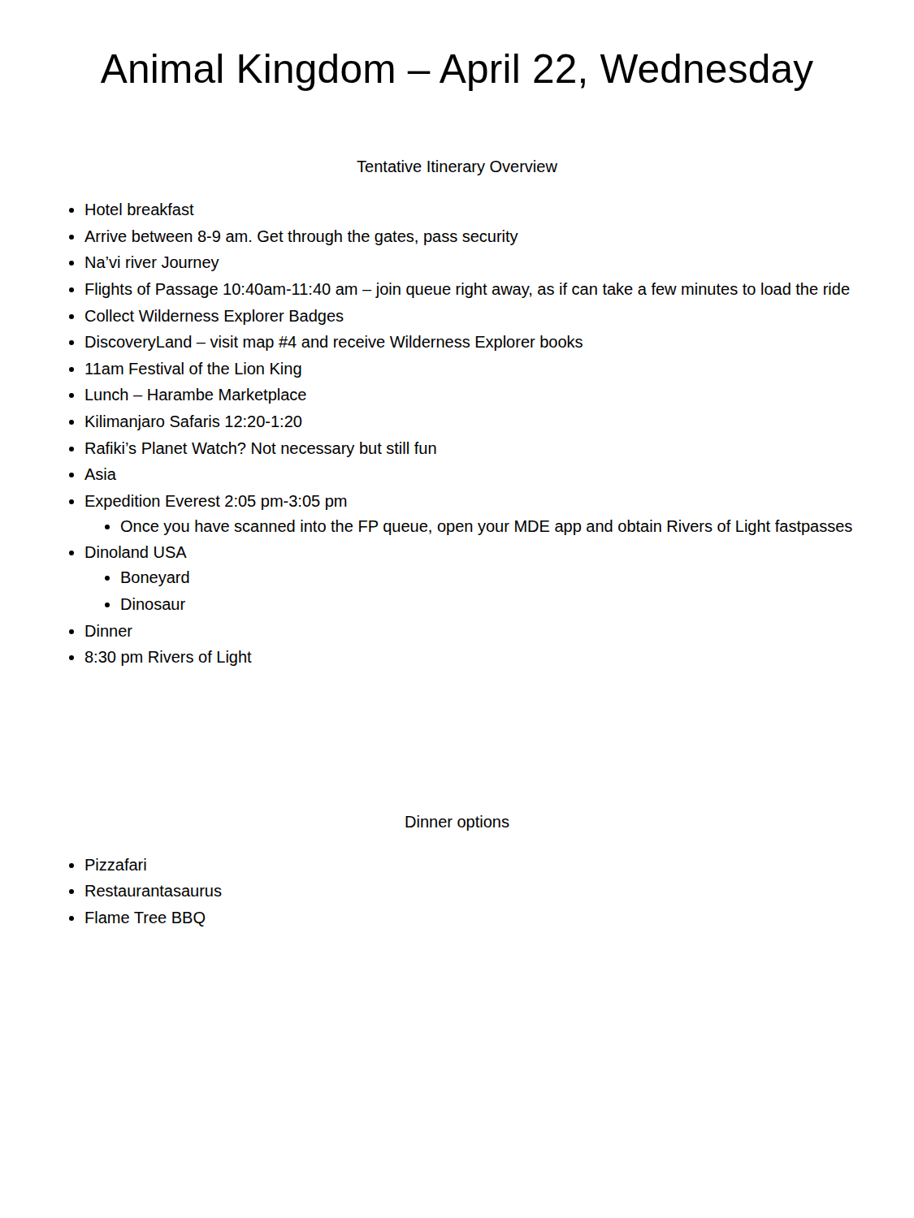Animal Kingdom – April 22, Wednesday
Tentative Itinerary Overview
Hotel breakfast
Arrive between 8-9 am. Get through the gates, pass security
Na’vi river Journey
Flights of Passage 10:40am-11:40 am – join queue right away, as if can take a few minutes to load the ride
Collect Wilderness Explorer Badges
DiscoveryLand – visit map #4 and receive Wilderness Explorer books
11am Festival of the Lion King
Lunch – Harambe Marketplace
Kilimanjaro Safaris 12:20-1:20
Rafiki’s Planet Watch? Not necessary but still fun
Asia
Expedition Everest 2:05 pm-3:05 pm
Once you have scanned into the FP queue, open your MDE app and obtain Rivers of Light fastpasses
Dinoland USA
Boneyard
Dinosaur
Dinner
8:30 pm Rivers of Light
Dinner options
Pizzafari
Restaurantasaurus
Flame Tree BBQ